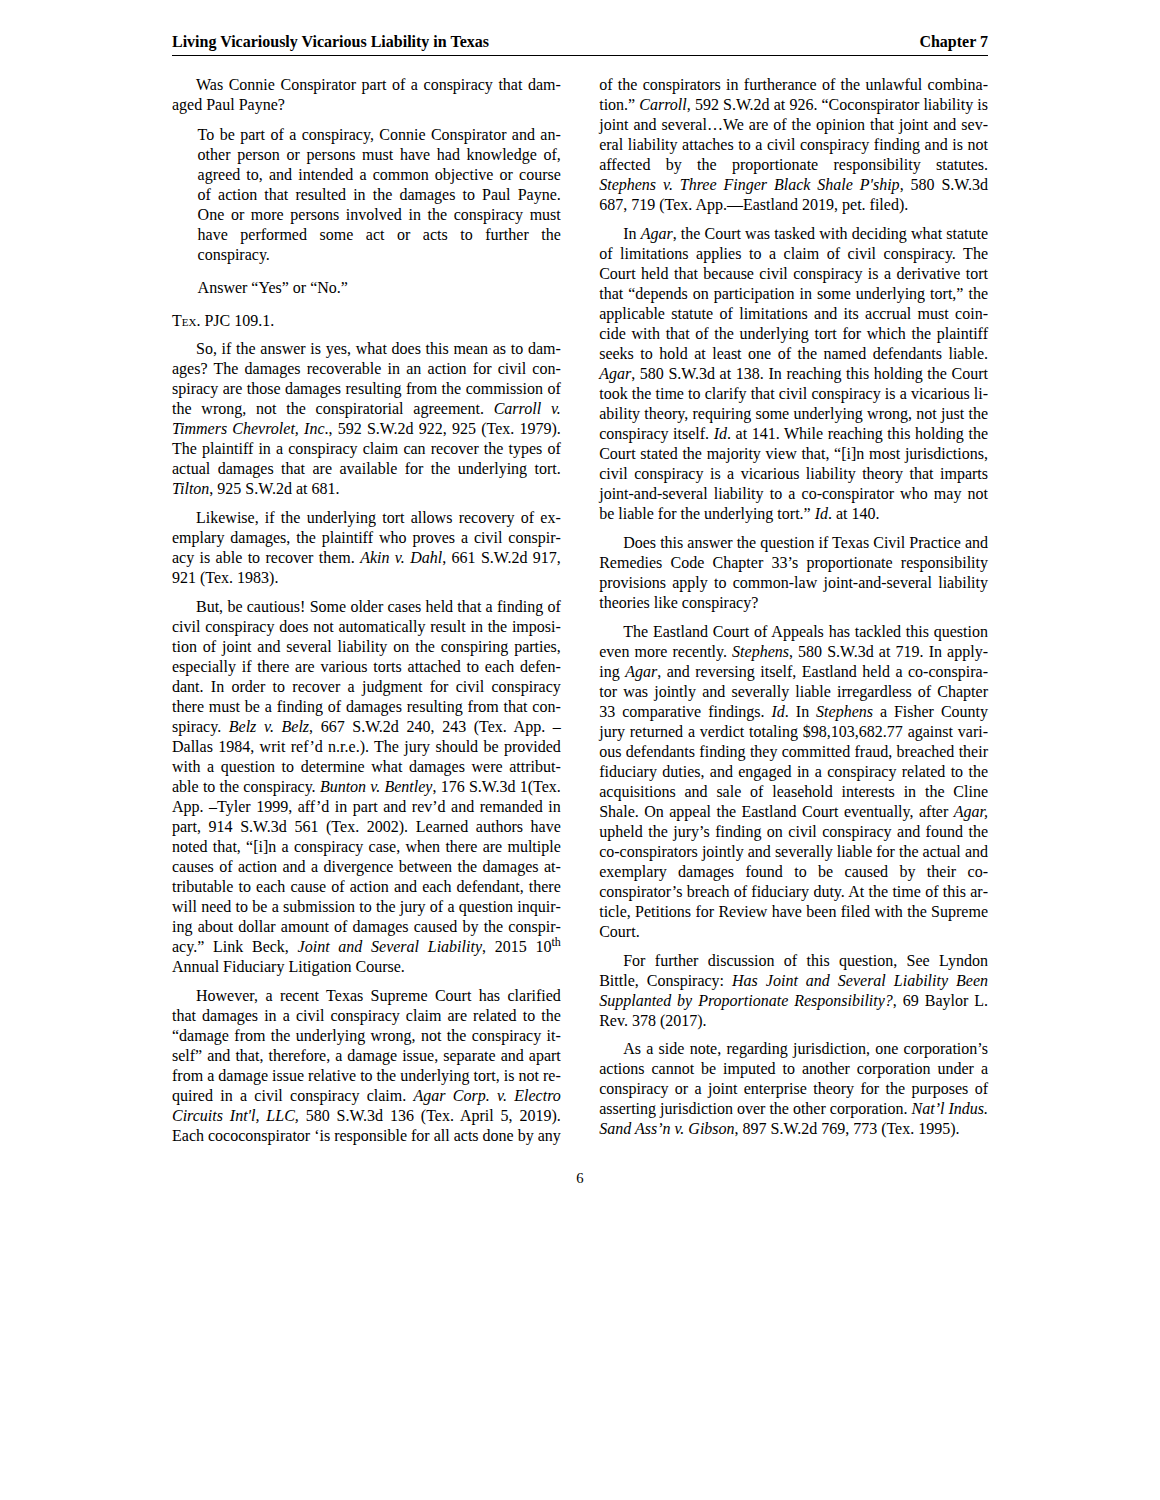Living Vicariously Vicarious Liability in Texas Chapter 7
Was Connie Conspirator part of a conspiracy that damaged Paul Payne?
To be part of a conspiracy, Connie Conspirator and another person or persons must have had knowledge of, agreed to, and intended a common objective or course of action that resulted in the damages to Paul Payne. One or more persons involved in the conspiracy must have performed some act or acts to further the conspiracy.
Answer “Yes” or “No.”
Tex. PJC 109.1.
So, if the answer is yes, what does this mean as to damages? The damages recoverable in an action for civil conspiracy are those damages resulting from the commission of the wrong, not the conspiratorial agreement. Carroll v. Timmers Chevrolet, Inc., 592 S.W.2d 922, 925 (Tex. 1979). The plaintiff in a conspiracy claim can recover the types of actual damages that are available for the underlying tort. Tilton, 925 S.W.2d at 681.
Likewise, if the underlying tort allows recovery of exemplary damages, the plaintiff who proves a civil conspiracy is able to recover them. Akin v. Dahl, 661 S.W.2d 917, 921 (Tex. 1983).
But, be cautious! Some older cases held that a finding of civil conspiracy does not automatically result in the imposition of joint and several liability on the conspiring parties, especially if there are various torts attached to each defendant. In order to recover a judgment for civil conspiracy there must be a finding of damages resulting from that conspiracy. Belz v. Belz, 667 S.W.2d 240, 243 (Tex. App. – Dallas 1984, writ ref’d n.r.e.). The jury should be provided with a question to determine what damages were attributable to the conspiracy. Bunton v. Bentley, 176 S.W.3d 1(Tex. App. –Tyler 1999, aff’d in part and rev’d and remanded in part, 914 S.W.3d 561 (Tex. 2002). Learned authors have noted that, “[i]n a conspiracy case, when there are multiple causes of action and a divergence between the damages attributable to each cause of action and each defendant, there will need to be a submission to the jury of a question inquiring about dollar amount of damages caused by the conspiracy.” Link Beck, Joint and Several Liability, 2015 10th Annual Fiduciary Litigation Course.
However, a recent Texas Supreme Court has clarified that damages in a civil conspiracy claim are related to the “damage from the underlying wrong, not the conspiracy itself” and that, therefore, a damage issue, separate and apart from a damage issue relative to the underlying tort, is not required in a civil conspiracy claim. Agar Corp. v. Electro Circuits Int'l, LLC, 580 S.W.3d 136 (Tex. April 5, 2019). Each cococonspirator ‘is responsible for all acts done by any of the conspirators in furtherance of the unlawful combination.” Carroll, 592 S.W.2d at 926. “Coconspirator liability is joint and several…We are of the opinion that joint and several liability attaches to a civil conspiracy finding and is not affected by the proportionate responsibility statutes. Stephens v. Three Finger Black Shale P'ship, 580 S.W.3d 687, 719 (Tex. App.—Eastland 2019, pet. filed).
In Agar, the Court was tasked with deciding what statute of limitations applies to a claim of civil conspiracy. The Court held that because civil conspiracy is a derivative tort that “depends on participation in some underlying tort,” the applicable statute of limitations and its accrual must coincide with that of the underlying tort for which the plaintiff seeks to hold at least one of the named defendants liable. Agar, 580 S.W.3d at 138. In reaching this holding the Court took the time to clarify that civil conspiracy is a vicarious liability theory, requiring some underlying wrong, not just the conspiracy itself. Id. at 141. While reaching this holding the Court stated the majority view that, “[i]n most jurisdictions, civil conspiracy is a vicarious liability theory that imparts joint-and-several liability to a co-conspirator who may not be liable for the underlying tort.” Id. at 140.
Does this answer the question if Texas Civil Practice and Remedies Code Chapter 33’s proportionate responsibility provisions apply to common-law joint-and-several liability theories like conspiracy?
The Eastland Court of Appeals has tackled this question even more recently. Stephens, 580 S.W.3d at 719. In applying Agar, and reversing itself, Eastland held a co-conspirator was jointly and severally liable irregardless of Chapter 33 comparative findings. Id. In Stephens a Fisher County jury returned a verdict totaling $98,103,682.77 against various defendants finding they committed fraud, breached their fiduciary duties, and engaged in a conspiracy related to the acquisitions and sale of leasehold interests in the Cline Shale. On appeal the Eastland Court eventually, after Agar, upheld the jury’s finding on civil conspiracy and found the co-conspirators jointly and severally liable for the actual and exemplary damages found to be caused by their co-conspirator’s breach of fiduciary duty. At the time of this article, Petitions for Review have been filed with the Supreme Court.
For further discussion of this question, See Lyndon Bittle, Conspiracy: Has Joint and Several Liability Been Supplanted by Proportionate Responsibility?, 69 Baylor L. Rev. 378 (2017).
As a side note, regarding jurisdiction, one corporation’s actions cannot be imputed to another corporation under a conspiracy or a joint enterprise theory for the purposes of asserting jurisdiction over the other corporation. Nat’l Indus. Sand Ass’n v. Gibson, 897 S.W.2d 769, 773 (Tex. 1995).
6